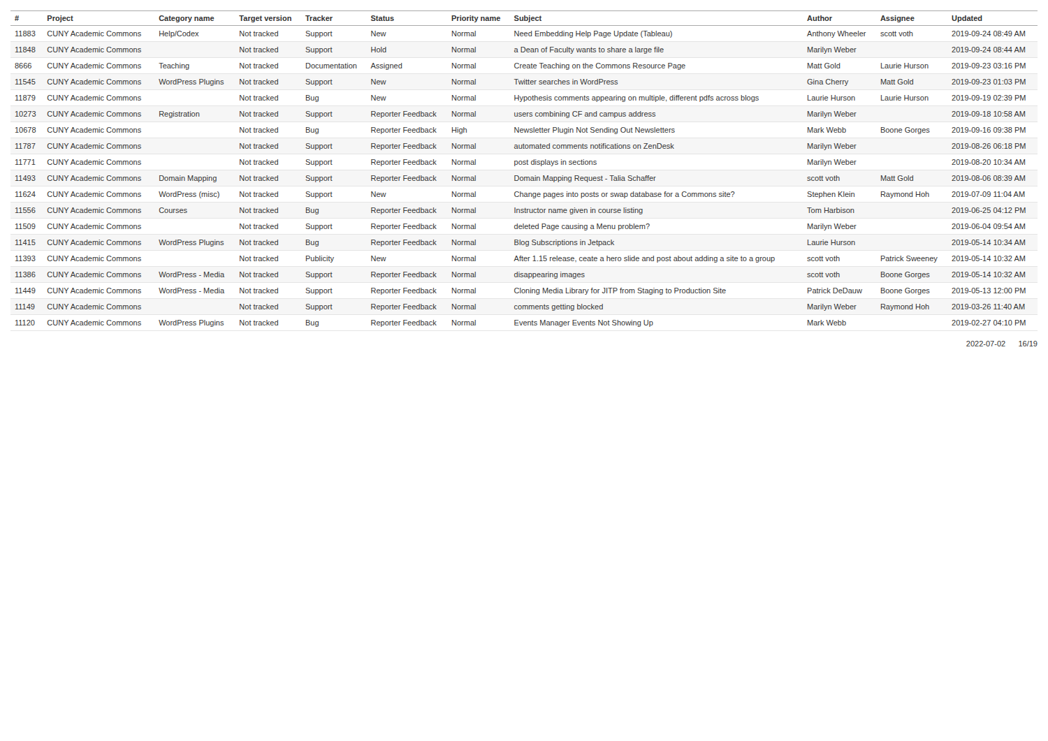| # | Project | Category name | Target version | Tracker | Status | Priority name | Subject | Author | Assignee | Updated |
| --- | --- | --- | --- | --- | --- | --- | --- | --- | --- | --- |
| 11883 | CUNY Academic Commons | Help/Codex | Not tracked | Support | New | Normal | Need Embedding Help Page Update (Tableau) | Anthony Wheeler | scott voth | 2019-09-24 08:49 AM |
| 11848 | CUNY Academic Commons | | Not tracked | Support | Hold | Normal | a Dean of Faculty wants to share a large file | Marilyn Weber | | 2019-09-24 08:44 AM |
| 8666 | CUNY Academic Commons | Teaching | Not tracked | Documentation | Assigned | Normal | Create Teaching on the Commons Resource Page | Matt Gold | Laurie Hurson | 2019-09-23 03:16 PM |
| 11545 | CUNY Academic Commons | WordPress Plugins | Not tracked | Support | New | Normal | Twitter searches in WordPress | Gina Cherry | Matt Gold | 2019-09-23 01:03 PM |
| 11879 | CUNY Academic Commons | | Not tracked | Bug | New | Normal | Hypothesis comments appearing on multiple, different pdfs across blogs | Laurie Hurson | Laurie Hurson | 2019-09-19 02:39 PM |
| 10273 | CUNY Academic Commons | Registration | Not tracked | Support | Reporter Feedback | Normal | users combining CF and campus address | Marilyn Weber | | 2019-09-18 10:58 AM |
| 10678 | CUNY Academic Commons | | Not tracked | Bug | Reporter Feedback | High | Newsletter Plugin Not Sending Out Newsletters | Mark Webb | Boone Gorges | 2019-09-16 09:38 PM |
| 11787 | CUNY Academic Commons | | Not tracked | Support | Reporter Feedback | Normal | automated comments notifications on ZenDesk | Marilyn Weber | | 2019-08-26 06:18 PM |
| 11771 | CUNY Academic Commons | | Not tracked | Support | Reporter Feedback | Normal | post displays in sections | Marilyn Weber | | 2019-08-20 10:34 AM |
| 11493 | CUNY Academic Commons | Domain Mapping | Not tracked | Support | Reporter Feedback | Normal | Domain Mapping Request - Talia Schaffer | scott voth | Matt Gold | 2019-08-06 08:39 AM |
| 11624 | CUNY Academic Commons | WordPress (misc) | Not tracked | Support | New | Normal | Change pages into posts or swap database for a Commons site? | Stephen Klein | Raymond Hoh | 2019-07-09 11:04 AM |
| 11556 | CUNY Academic Commons | Courses | Not tracked | Bug | Reporter Feedback | Normal | Instructor name given in course listing | Tom Harbison | | 2019-06-25 04:12 PM |
| 11509 | CUNY Academic Commons | | Not tracked | Support | Reporter Feedback | Normal | deleted Page causing a Menu problem? | Marilyn Weber | | 2019-06-04 09:54 AM |
| 11415 | CUNY Academic Commons | WordPress Plugins | Not tracked | Bug | Reporter Feedback | Normal | Blog Subscriptions in Jetpack | Laurie Hurson | | 2019-05-14 10:34 AM |
| 11393 | CUNY Academic Commons | | Not tracked | Publicity | New | Normal | After 1.15 release, ceate a hero slide and post about adding a site to a group | scott voth | Patrick Sweeney | 2019-05-14 10:32 AM |
| 11386 | CUNY Academic Commons | WordPress - Media | Not tracked | Support | Reporter Feedback | Normal | disappearing images | scott voth | Boone Gorges | 2019-05-14 10:32 AM |
| 11449 | CUNY Academic Commons | WordPress - Media | Not tracked | Support | Reporter Feedback | Normal | Cloning Media Library for JITP from Staging to Production Site | Patrick DeDauw | Boone Gorges | 2019-05-13 12:00 PM |
| 11149 | CUNY Academic Commons | | Not tracked | Support | Reporter Feedback | Normal | comments getting blocked | Marilyn Weber | Raymond Hoh | 2019-03-26 11:40 AM |
| 11120 | CUNY Academic Commons | WordPress Plugins | Not tracked | Bug | Reporter Feedback | Normal | Events Manager Events Not Showing Up | Mark Webb | | 2019-02-27 04:10 PM |
2022-07-02 16/19